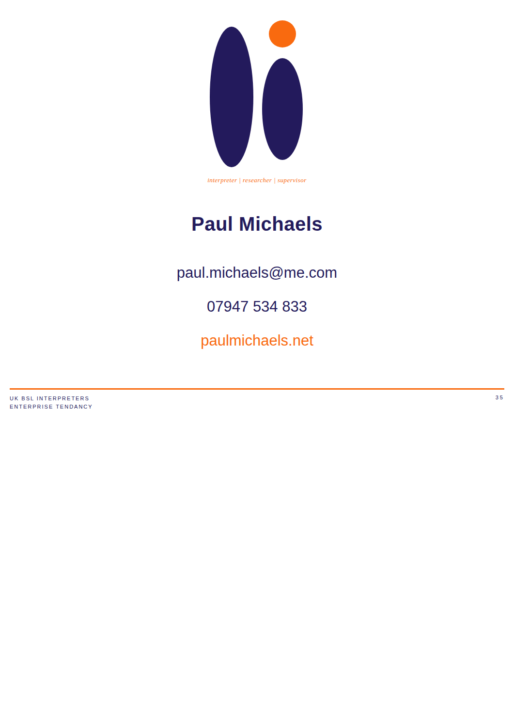interpreter | researcher | supervisor
Paul Michaels
paul.michaels@me.com
07947 534 833
paulmichaels.net
UK BSL Interpreters
Enterprise Tendancy
35